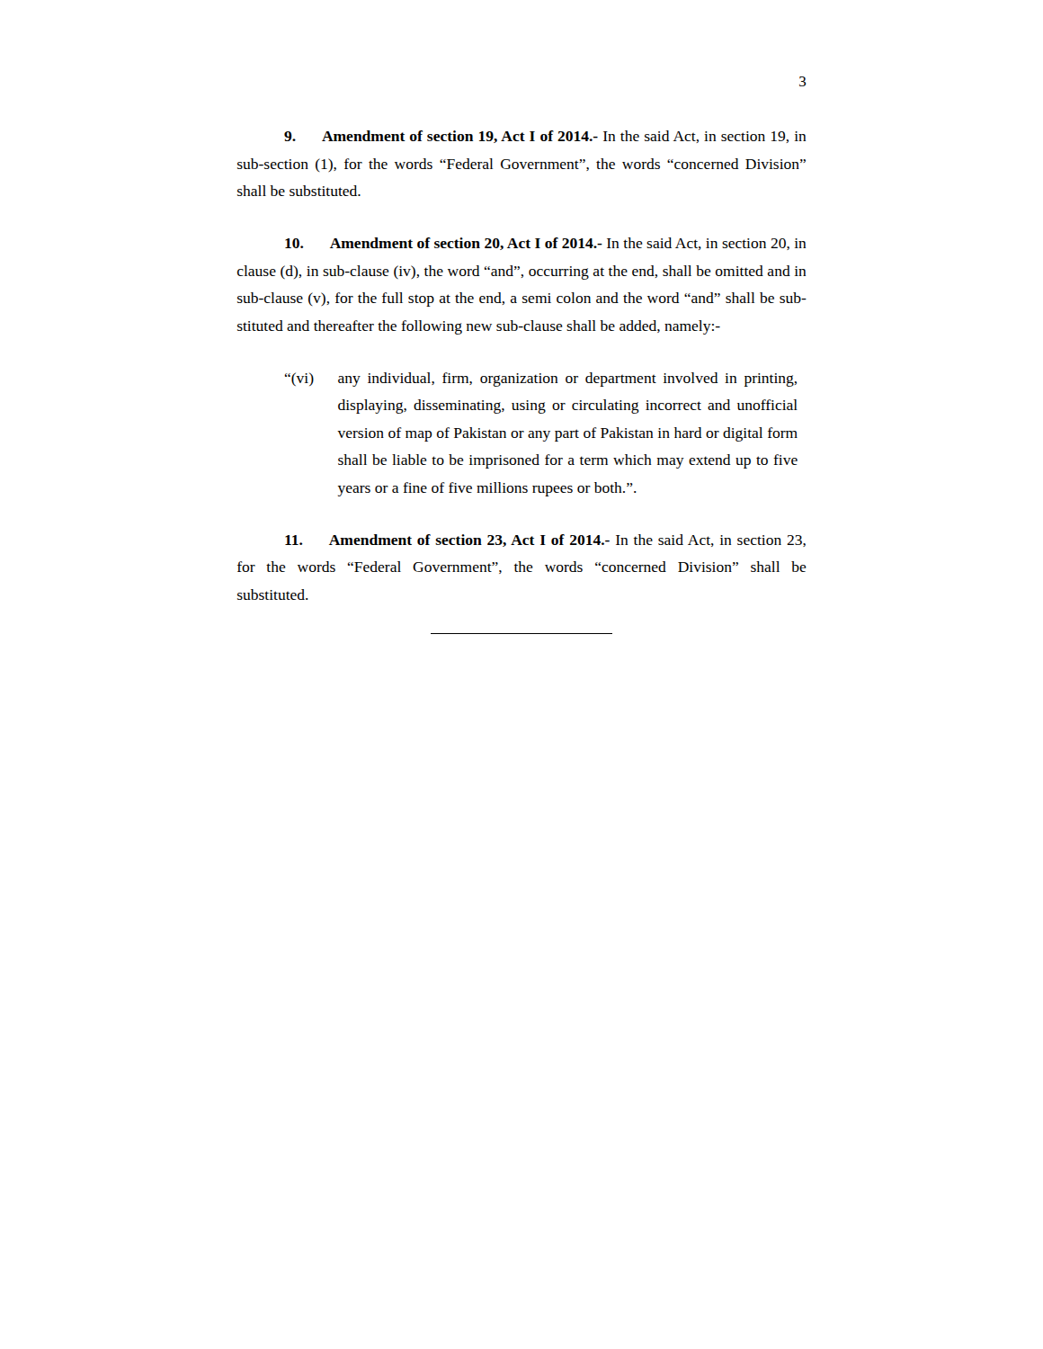3
9. Amendment of section 19, Act I of 2014.- In the said Act, in section 19, in sub-section (1), for the words “Federal Government”, the words “concerned Division” shall be substituted.
10. Amendment of section 20, Act I of 2014.- In the said Act, in section 20, in clause (d), in sub-clause (iv), the word “and”, occurring at the end, shall be omitted and in sub-clause (v), for the full stop at the end, a semi colon and the word “and” shall be substituted and thereafter the following new sub-clause shall be added, namely:-
“(vi)
any individual, firm, organization or department involved in printing, displaying, disseminating, using or circulating incorrect and unofficial version of map of Pakistan or any part of Pakistan in hard or digital form shall be liable to be imprisoned for a term which may extend up to five years or a fine of five millions rupees or both.”.
11. Amendment of section 23, Act I of 2014.- In the said Act, in section 23, for the words “Federal Government”, the words “concerned Division” shall be substituted.